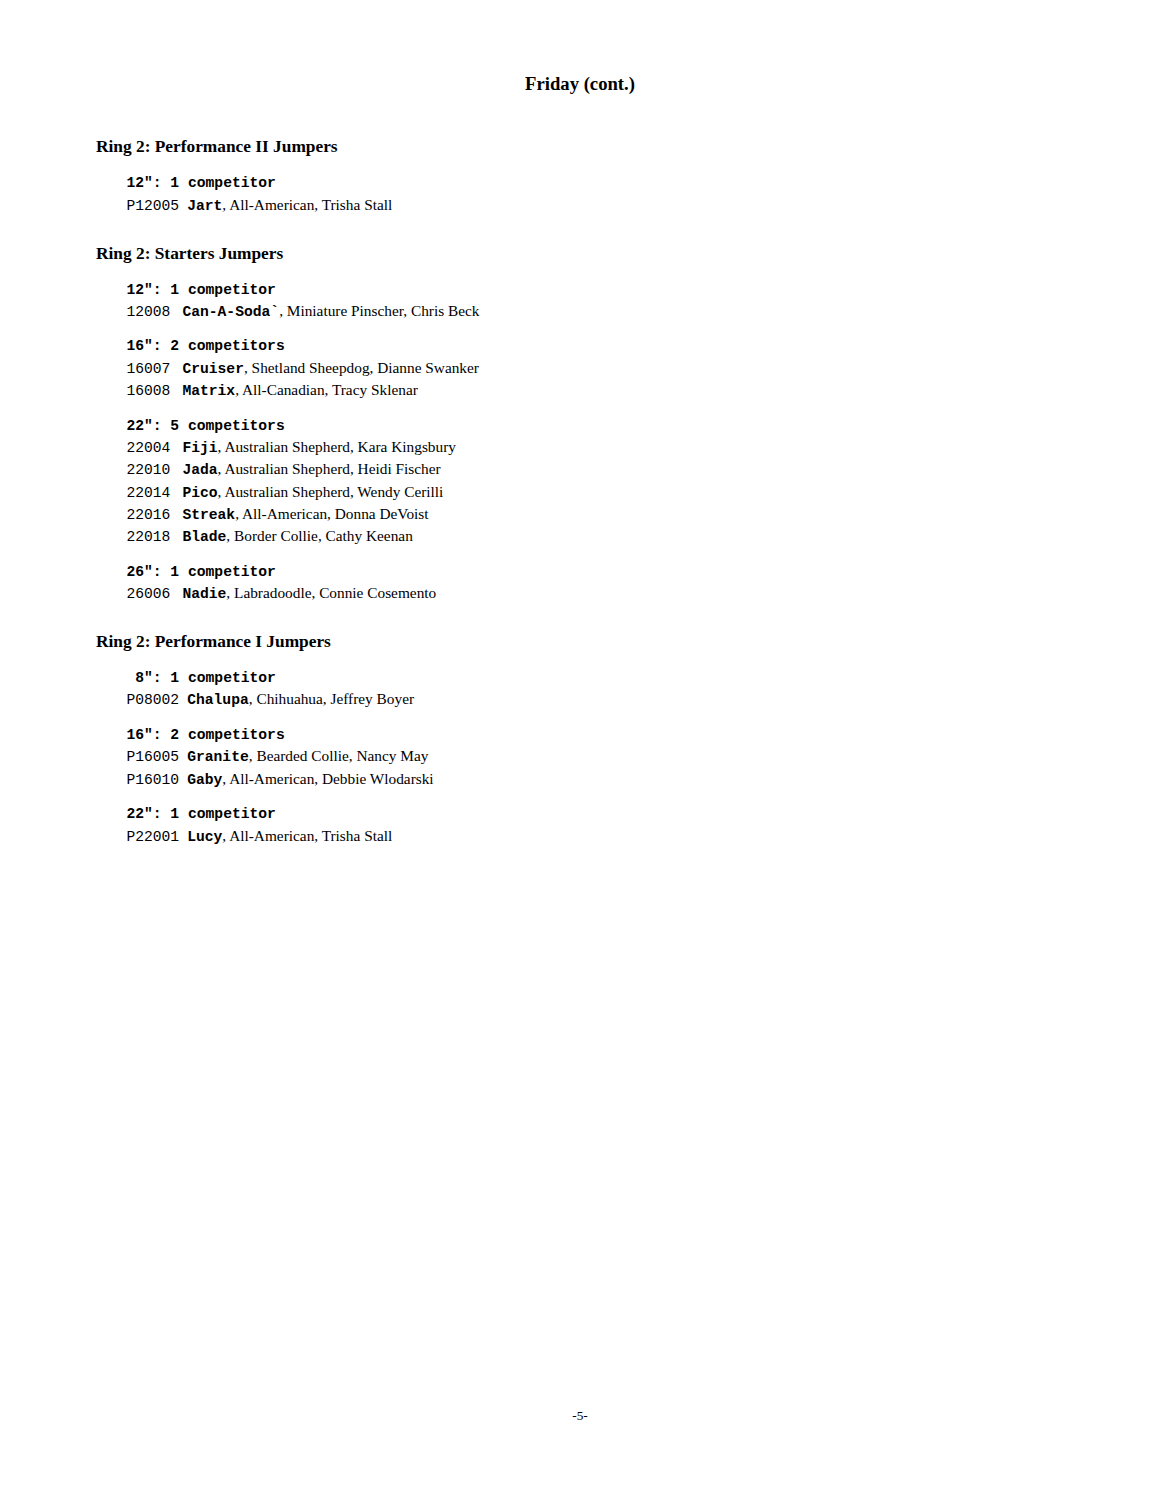Friday (cont.)
Ring 2: Performance II Jumpers
12": 1 competitor
P12005 Jart, All-American, Trisha Stall
Ring 2: Starters Jumpers
12": 1 competitor
12008 Can-A-Soda`, Miniature Pinscher, Chris Beck
16": 2 competitors
16007 Cruiser, Shetland Sheepdog, Dianne Swanker
16008 Matrix, All-Canadian, Tracy Sklenar
22": 5 competitors
22004 Fiji, Australian Shepherd, Kara Kingsbury
22010 Jada, Australian Shepherd, Heidi Fischer
22014 Pico, Australian Shepherd, Wendy Cerilli
22016 Streak, All-American, Donna DeVoist
22018 Blade, Border Collie, Cathy Keenan
26": 1 competitor
26006 Nadie, Labradoodle, Connie Cosemento
Ring 2: Performance I Jumpers
8": 1 competitor
P08002 Chalupa, Chihuahua, Jeffrey Boyer
16": 2 competitors
P16005 Granite, Bearded Collie, Nancy May
P16010 Gaby, All-American, Debbie Wlodarski
22": 1 competitor
P22001 Lucy, All-American, Trisha Stall
-5-